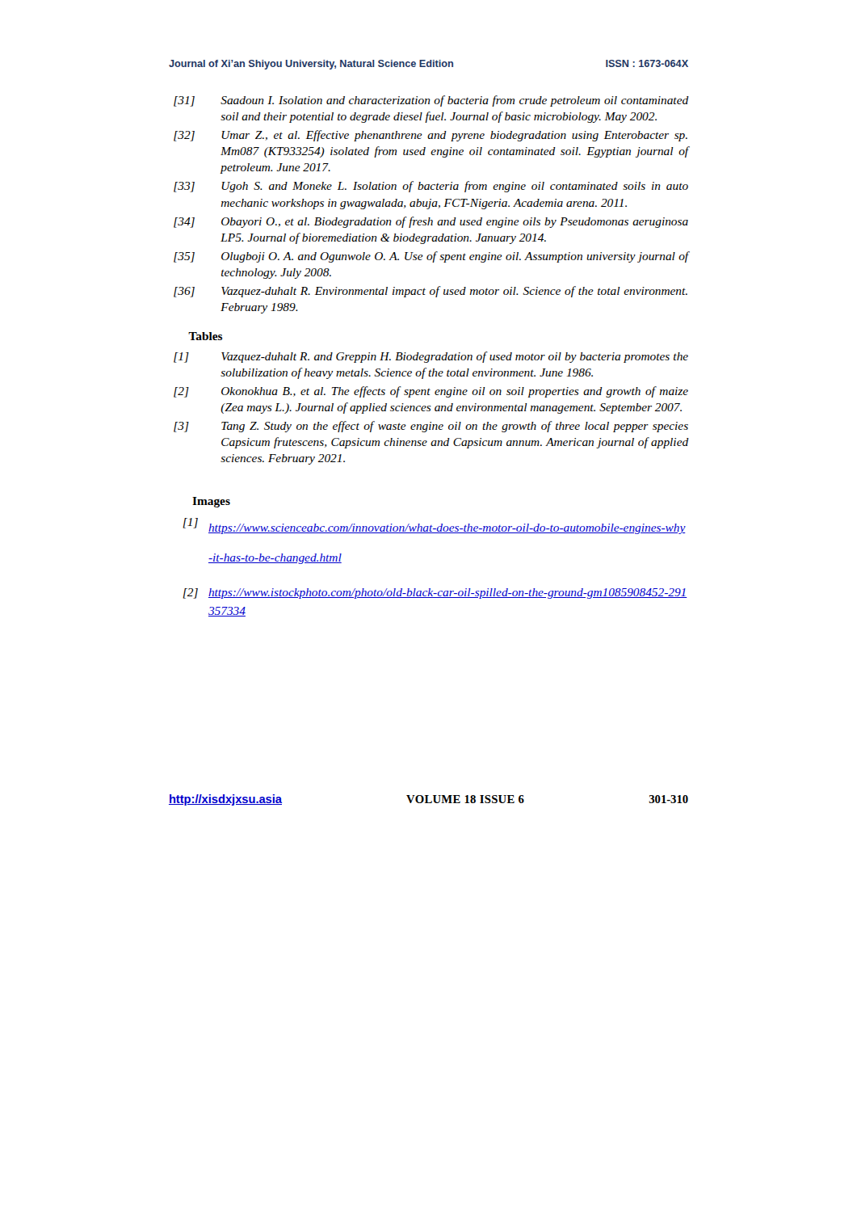Journal of Xi’an Shiyou University, Natural Science Edition ISSN : 1673-064X
[31] Saadoun I. Isolation and characterization of bacteria from crude petroleum oil contaminated soil and their potential to degrade diesel fuel. Journal of basic microbiology. May 2002.
[32] Umar Z., et al. Effective phenanthrene and pyrene biodegradation using Enterobacter sp. Mm087 (KT933254) isolated from used engine oil contaminated soil. Egyptian journal of petroleum. June 2017.
[33] Ugoh S. and Moneke L. Isolation of bacteria from engine oil contaminated soils in auto mechanic workshops in gwagwalada, abuja, FCT-Nigeria. Academia arena. 2011.
[34] Obayori O., et al. Biodegradation of fresh and used engine oils by Pseudomonas aeruginosa LP5. Journal of bioremediation & biodegradation. January 2014.
[35] Olugboji O. A. and Ogunwole O. A. Use of spent engine oil. Assumption university journal of technology. July 2008.
[36] Vazquez-duhalt R. Environmental impact of used motor oil. Science of the total environment. February 1989.
Tables
[1] Vazquez-duhalt R. and Greppin H. Biodegradation of used motor oil by bacteria promotes the solubilization of heavy metals. Science of the total environment. June 1986.
[2] Okonokhua B., et al. The effects of spent engine oil on soil properties and growth of maize (Zea mays L.). Journal of applied sciences and environmental management. September 2007.
[3] Tang Z. Study on the effect of waste engine oil on the growth of three local pepper species Capsicum frutescens, Capsicum chinense and Capsicum annum. American journal of applied sciences. February 2021.
Images
[1] https://www.scienceabc.com/innovation/what-does-the-motor-oil-do-to-automobile-engines-why-it-has-to-be-changed.html
[2] https://www.istockphoto.com/photo/old-black-car-oil-spilled-on-the-ground-gm1085908452-291357334
http://xisdxjxsu.asia VOLUME 18 ISSUE 6 301-310